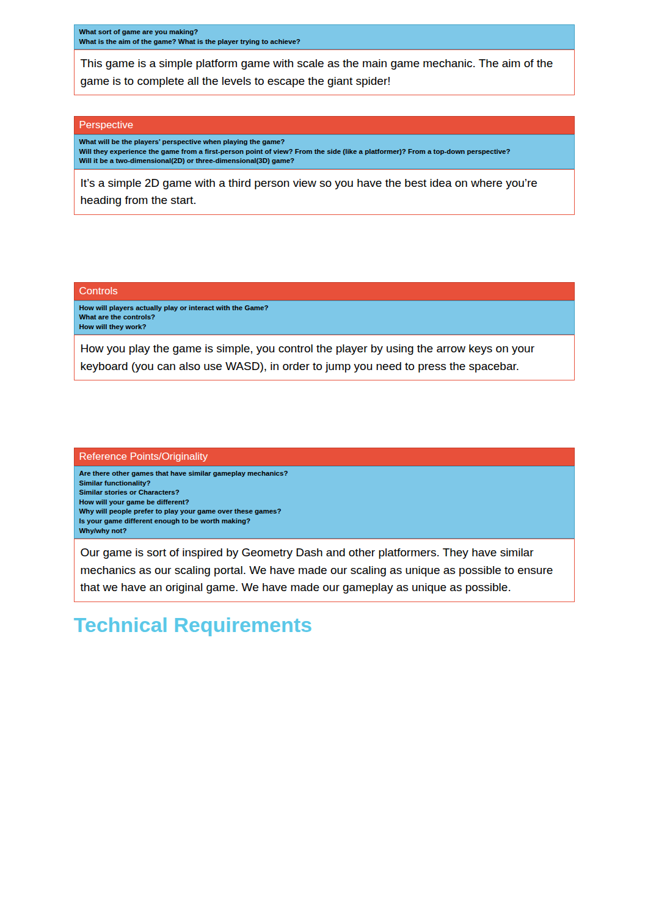What sort of game are you making?
What is the aim of the game? What is the player trying to achieve?
This game is a simple platform game with scale as the main game mechanic. The aim of the game is to complete all the levels to escape the giant spider!
Perspective
What will be the players’ perspective when playing the game?
Will they experience the game from a first-person point of view? From the side (like a platformer)? From a top-down perspective?
Will it be a two-dimensional(2D) or three-dimensional(3D) game?
It’s a simple 2D game with a third person view so you have the best idea on where you’re heading from the start.
Controls
How will players actually play or interact with the Game?
What are the controls?
How will they work?
How you play the game is simple, you control the player by using the arrow keys on your keyboard (you can also use WASD), in order to jump you need to press the spacebar.
Reference Points/Originality
Are there other games that have similar gameplay mechanics?
Similar functionality?
Similar stories or Characters?
How will your game be different?
Why will people prefer to play your game over these games?
Is your game different enough to be worth making?
Why/why not?
Our game is sort of inspired by Geometry Dash and other platformers. They have similar mechanics as our scaling portal. We have made our scaling as unique as possible to ensure that we have an original game. We have made our gameplay as unique as possible.
Technical Requirements